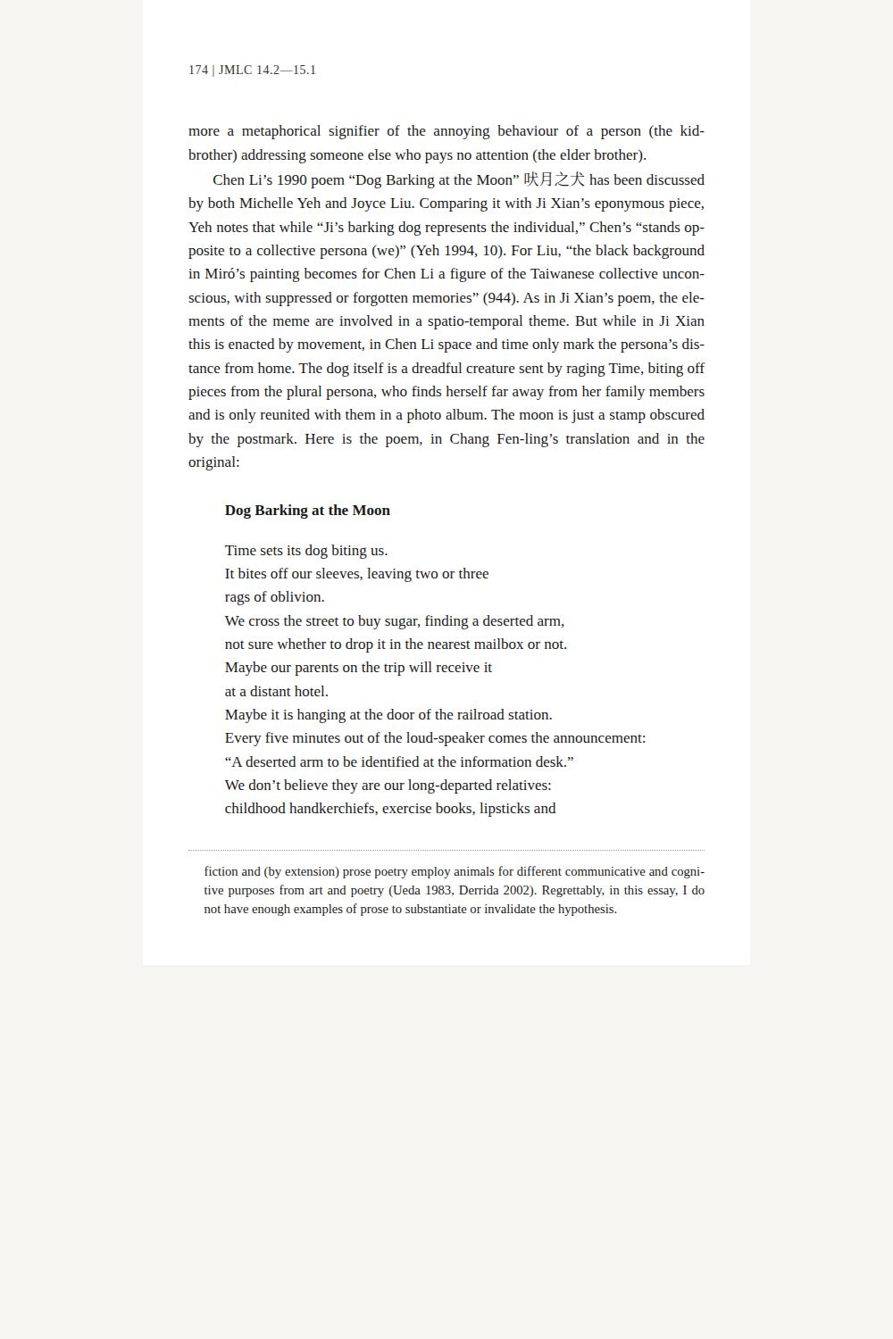174 | JMLC 14.2—15.1
more a metaphorical signifier of the annoying behaviour of a person (the kid-brother) addressing someone else who pays no attention (the elder brother).
Chen Li’s 1990 poem “Dog Barking at the Moon” 吠月之犬 has been discussed by both Michelle Yeh and Joyce Liu. Comparing it with Ji Xian’s eponymous piece, Yeh notes that while “Ji’s barking dog represents the individual,” Chen’s “stands opposite to a collective persona (we)” (Yeh 1994, 10). For Liu, “the black background in Miró’s painting becomes for Chen Li a figure of the Taiwanese collective unconscious, with suppressed or forgotten memories” (944). As in Ji Xian’s poem, the elements of the meme are involved in a spatio-temporal theme. But while in Ji Xian this is enacted by movement, in Chen Li space and time only mark the persona’s distance from home. The dog itself is a dreadful creature sent by raging Time, biting off pieces from the plural persona, who finds herself far away from her family members and is only reunited with them in a photo album. The moon is just a stamp obscured by the postmark. Here is the poem, in Chang Fen-ling’s translation and in the original:
Dog Barking at the Moon
Time sets its dog biting us. It bites off our sleeves, leaving two or three rags of oblivion. We cross the street to buy sugar, finding a deserted arm, not sure whether to drop it in the nearest mailbox or not. Maybe our parents on the trip will receive it at a distant hotel. Maybe it is hanging at the door of the railroad station. Every five minutes out of the loud-speaker comes the announcement: “A deserted arm to be identified at the information desk.” We don’t believe they are our long-departed relatives: childhood handkerchiefs, exercise books, lipsticks and
fiction and (by extension) prose poetry employ animals for different communicative and cognitive purposes from art and poetry (Ueda 1983, Derrida 2002). Regrettably, in this essay, I do not have enough examples of prose to substantiate or invalidate the hypothesis.